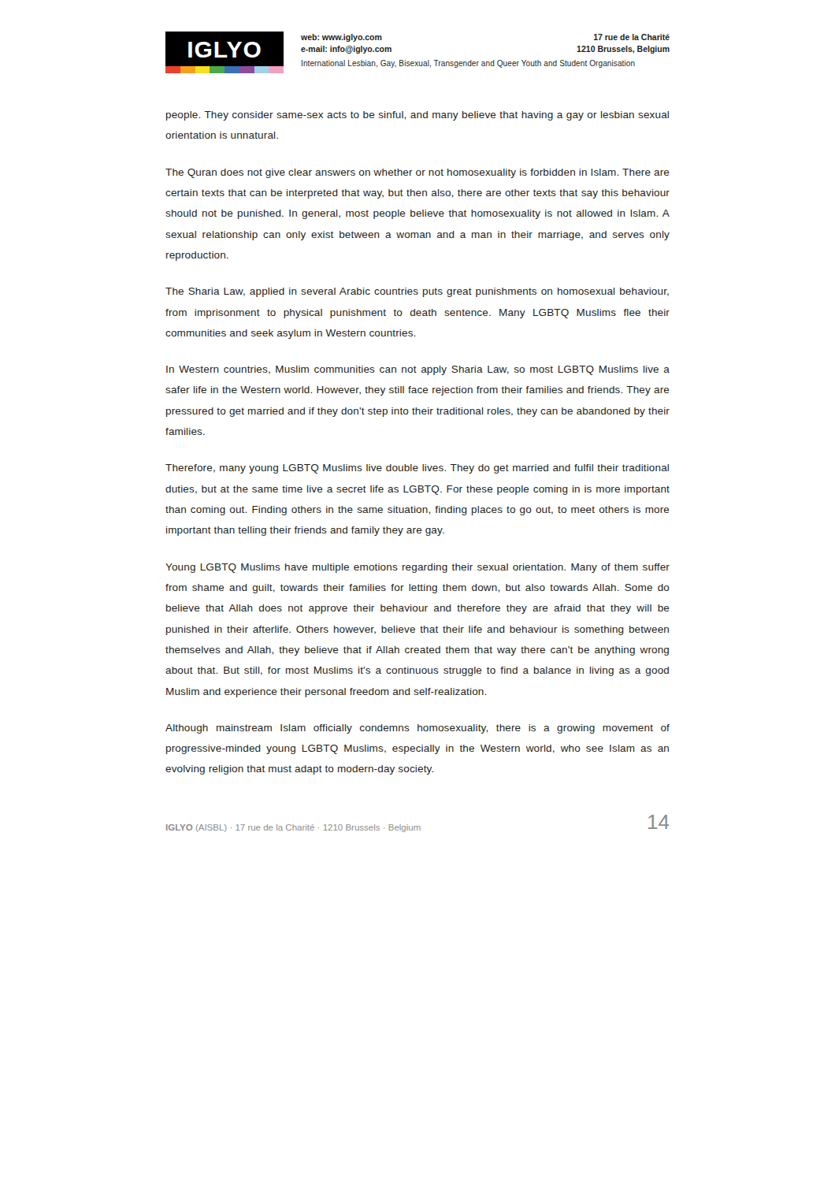IGLYO
web: www.iglyo.com
e-mail: info@iglyo.com
17 rue de la Charité
1210 Brussels, Belgium
International Lesbian, Gay, Bisexual, Transgender and Queer Youth and Student Organisation
people. They consider same-sex acts to be sinful, and many believe that having a gay or lesbian sexual orientation is unnatural.
The Quran does not give clear answers on whether or not homosexuality is forbidden in Islam. There are certain texts that can be interpreted that way, but then also, there are other texts that say this behaviour should not be punished. In general, most people believe that homosexuality is not allowed in Islam. A sexual relationship can only exist between a woman and a man in their marriage, and serves only reproduction.
The Sharia Law, applied in several Arabic countries puts great punishments on homosexual behaviour, from imprisonment to physical punishment to death sentence. Many LGBTQ Muslims flee their communities and seek asylum in Western countries.
In Western countries, Muslim communities can not apply Sharia Law, so most LGBTQ Muslims live a safer life in the Western world. However, they still face rejection from their families and friends. They are pressured to get married and if they don't step into their traditional roles, they can be abandoned by their families.
Therefore, many young LGBTQ Muslims live double lives. They do get married and fulfil their traditional duties, but at the same time live a secret life as LGBTQ. For these people coming in is more important than coming out. Finding others in the same situation, finding places to go out, to meet others is more important than telling their friends and family they are gay.
Young LGBTQ Muslims have multiple emotions regarding their sexual orientation. Many of them suffer from shame and guilt, towards their families for letting them down, but also towards Allah. Some do believe that Allah does not approve their behaviour and therefore they are afraid that they will be punished in their afterlife. Others however, believe that their life and behaviour is something between themselves and Allah, they believe that if Allah created them that way there can't be anything wrong about that. But still, for most Muslims it's a continuous struggle to find a balance in living as a good Muslim and experience their personal freedom and self-realization.
Although mainstream Islam officially condemns homosexuality, there is a growing movement of progressive-minded young LGBTQ Muslims, especially in the Western world, who see Islam as an evolving religion that must adapt to modern-day society.
IGLYO (AISBL) · 17 rue de la Charité · 1210 Brussels · Belgium
14